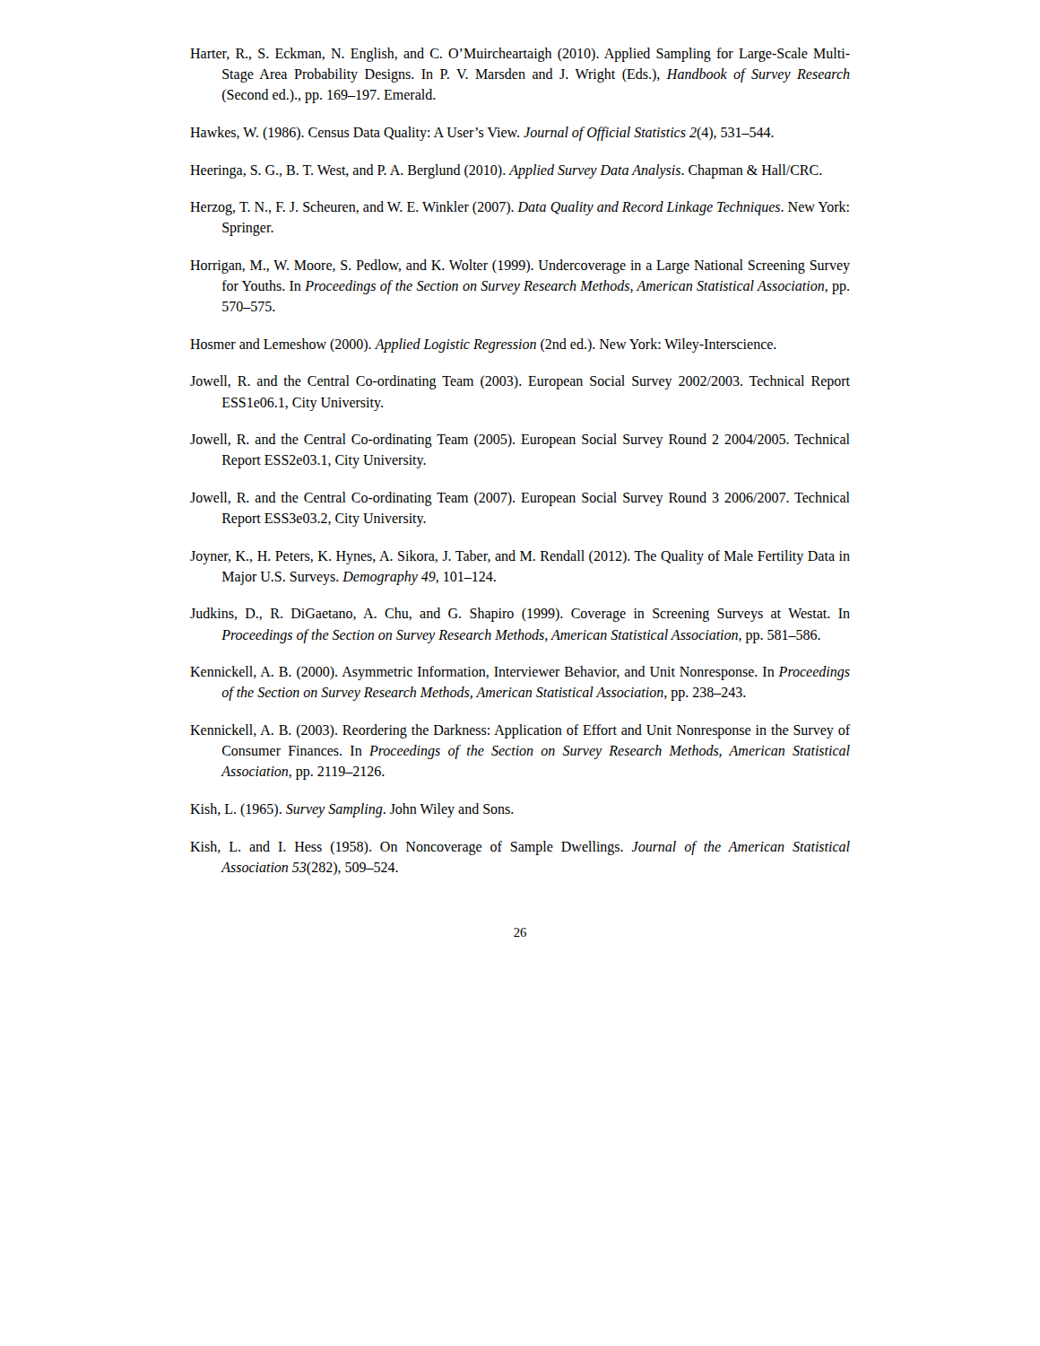Harter, R., S. Eckman, N. English, and C. O’Muircheartaigh (2010). Applied Sampling for Large-Scale Multi-Stage Area Probability Designs. In P. V. Marsden and J. Wright (Eds.), Handbook of Survey Research (Second ed.)., pp. 169–197. Emerald.
Hawkes, W. (1986). Census Data Quality: A User’s View. Journal of Official Statistics 2(4), 531–544.
Heeringa, S. G., B. T. West, and P. A. Berglund (2010). Applied Survey Data Analysis. Chapman & Hall/CRC.
Herzog, T. N., F. J. Scheuren, and W. E. Winkler (2007). Data Quality and Record Linkage Techniques. New York: Springer.
Horrigan, M., W. Moore, S. Pedlow, and K. Wolter (1999). Undercoverage in a Large National Screening Survey for Youths. In Proceedings of the Section on Survey Research Methods, American Statistical Association, pp. 570–575.
Hosmer and Lemeshow (2000). Applied Logistic Regression (2nd ed.). New York: Wiley-Interscience.
Jowell, R. and the Central Co-ordinating Team (2003). European Social Survey 2002/2003. Technical Report ESS1e06.1, City University.
Jowell, R. and the Central Co-ordinating Team (2005). European Social Survey Round 2 2004/2005. Technical Report ESS2e03.1, City University.
Jowell, R. and the Central Co-ordinating Team (2007). European Social Survey Round 3 2006/2007. Technical Report ESS3e03.2, City University.
Joyner, K., H. Peters, K. Hynes, A. Sikora, J. Taber, and M. Rendall (2012). The Quality of Male Fertility Data in Major U.S. Surveys. Demography 49, 101–124.
Judkins, D., R. DiGaetano, A. Chu, and G. Shapiro (1999). Coverage in Screening Surveys at Westat. In Proceedings of the Section on Survey Research Methods, American Statistical Association, pp. 581–586.
Kennickell, A. B. (2000). Asymmetric Information, Interviewer Behavior, and Unit Nonresponse. In Proceedings of the Section on Survey Research Methods, American Statistical Association, pp. 238–243.
Kennickell, A. B. (2003). Reordering the Darkness: Application of Effort and Unit Nonresponse in the Survey of Consumer Finances. In Proceedings of the Section on Survey Research Methods, American Statistical Association, pp. 2119–2126.
Kish, L. (1965). Survey Sampling. John Wiley and Sons.
Kish, L. and I. Hess (1958). On Noncoverage of Sample Dwellings. Journal of the American Statistical Association 53(282), 509–524.
26